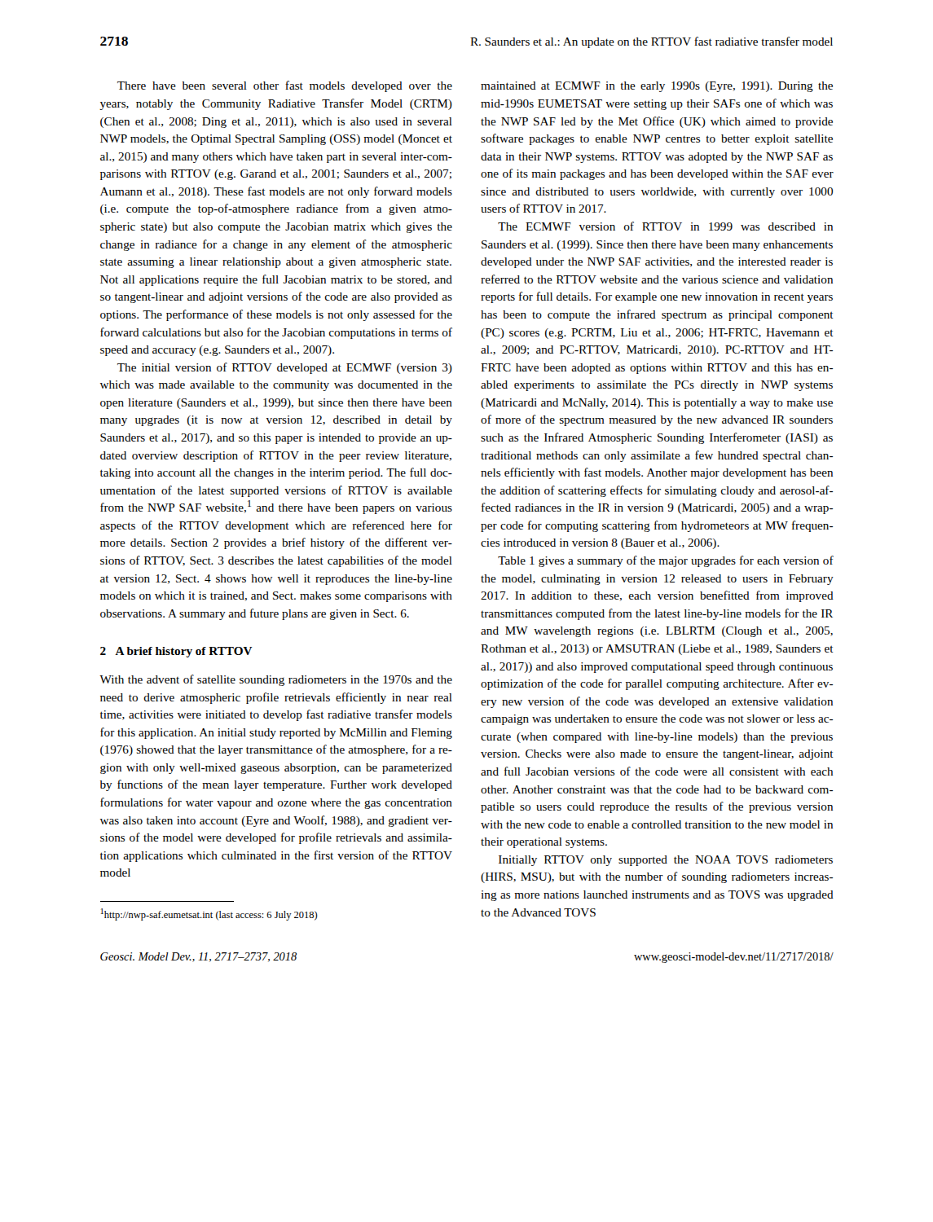2718 R. Saunders et al.: An update on the RTTOV fast radiative transfer model
There have been several other fast models developed over the years, notably the Community Radiative Transfer Model (CRTM) (Chen et al., 2008; Ding et al., 2011), which is also used in several NWP models, the Optimal Spectral Sampling (OSS) model (Moncet et al., 2015) and many others which have taken part in several inter-comparisons with RTTOV (e.g. Garand et al., 2001; Saunders et al., 2007; Aumann et al., 2018). These fast models are not only forward models (i.e. compute the top-of-atmosphere radiance from a given atmospheric state) but also compute the Jacobian matrix which gives the change in radiance for a change in any element of the atmospheric state assuming a linear relationship about a given atmospheric state. Not all applications require the full Jacobian matrix to be stored, and so tangent-linear and adjoint versions of the code are also provided as options. The performance of these models is not only assessed for the forward calculations but also for the Jacobian computations in terms of speed and accuracy (e.g. Saunders et al., 2007).
The initial version of RTTOV developed at ECMWF (version 3) which was made available to the community was documented in the open literature (Saunders et al., 1999), but since then there have been many upgrades (it is now at version 12, described in detail by Saunders et al., 2017), and so this paper is intended to provide an updated overview description of RTTOV in the peer review literature, taking into account all the changes in the interim period. The full documentation of the latest supported versions of RTTOV is available from the NWP SAF website,1 and there have been papers on various aspects of the RTTOV development which are referenced here for more details. Section 2 provides a brief history of the different versions of RTTOV, Sect. 3 describes the latest capabilities of the model at version 12, Sect. 4 shows how well it reproduces the line-by-line models on which it is trained, and Sect. makes some comparisons with observations. A summary and future plans are given in Sect. 6.
2 A brief history of RTTOV
With the advent of satellite sounding radiometers in the 1970s and the need to derive atmospheric profile retrievals efficiently in near real time, activities were initiated to develop fast radiative transfer models for this application. An initial study reported by McMillin and Fleming (1976) showed that the layer transmittance of the atmosphere, for a region with only well-mixed gaseous absorption, can be parameterized by functions of the mean layer temperature. Further work developed formulations for water vapour and ozone where the gas concentration was also taken into account (Eyre and Woolf, 1988), and gradient versions of the model were developed for profile retrievals and assimilation applications which culminated in the first version of the RTTOV model
1http://nwp-saf.eumetsat.int (last access: 6 July 2018)
maintained at ECMWF in the early 1990s (Eyre, 1991). During the mid-1990s EUMETSAT were setting up their SAFs one of which was the NWP SAF led by the Met Office (UK) which aimed to provide software packages to enable NWP centres to better exploit satellite data in their NWP systems. RTTOV was adopted by the NWP SAF as one of its main packages and has been developed within the SAF ever since and distributed to users worldwide, with currently over 1000 users of RTTOV in 2017.
The ECMWF version of RTTOV in 1999 was described in Saunders et al. (1999). Since then there have been many enhancements developed under the NWP SAF activities, and the interested reader is referred to the RTTOV website and the various science and validation reports for full details. For example one new innovation in recent years has been to compute the infrared spectrum as principal component (PC) scores (e.g. PCRTM, Liu et al., 2006; HT-FRTC, Havemann et al., 2009; and PC-RTTOV, Matricardi, 2010). PC-RTTOV and HT-FRTC have been adopted as options within RTTOV and this has enabled experiments to assimilate the PCs directly in NWP systems (Matricardi and McNally, 2014). This is potentially a way to make use of more of the spectrum measured by the new advanced IR sounders such as the Infrared Atmospheric Sounding Interferometer (IASI) as traditional methods can only assimilate a few hundred spectral channels efficiently with fast models. Another major development has been the addition of scattering effects for simulating cloudy and aerosol-affected radiances in the IR in version 9 (Matricardi, 2005) and a wrapper code for computing scattering from hydrometeors at MW frequencies introduced in version 8 (Bauer et al., 2006).
Table 1 gives a summary of the major upgrades for each version of the model, culminating in version 12 released to users in February 2017. In addition to these, each version benefitted from improved transmittances computed from the latest line-by-line models for the IR and MW wavelength regions (i.e. LBLRTM (Clough et al., 2005, Rothman et al., 2013) or AMSUTRAN (Liebe et al., 1989, Saunders et al., 2017)) and also improved computational speed through continuous optimization of the code for parallel computing architecture. After every new version of the code was developed an extensive validation campaign was undertaken to ensure the code was not slower or less accurate (when compared with line-by-line models) than the previous version. Checks were also made to ensure the tangent-linear, adjoint and full Jacobian versions of the code were all consistent with each other. Another constraint was that the code had to be backward compatible so users could reproduce the results of the previous version with the new code to enable a controlled transition to the new model in their operational systems.
Initially RTTOV only supported the NOAA TOVS radiometers (HIRS, MSU), but with the number of sounding radiometers increasing as more nations launched instruments and as TOVS was upgraded to the Advanced TOVS
Geosci. Model Dev., 11, 2717–2737, 2018 www.geosci-model-dev.net/11/2717/2018/